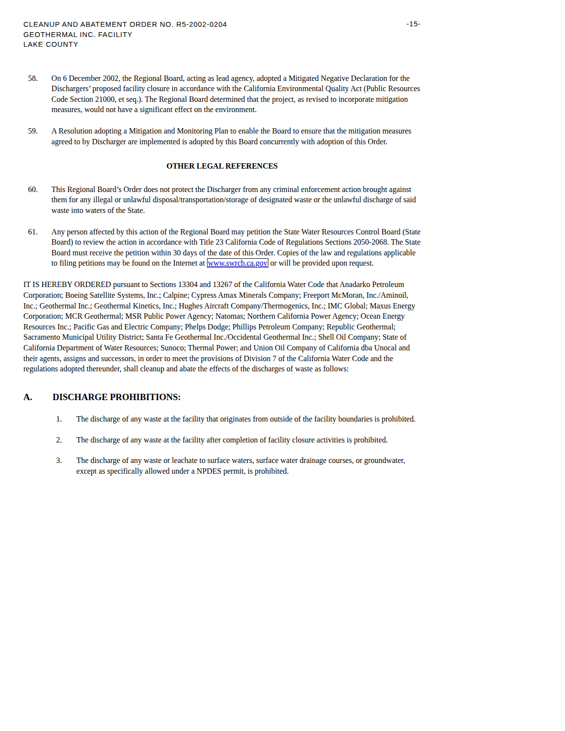-15-
CLEANUP AND ABATEMENT ORDER NO. R5-2002-0204
GEOTHERMAL INC. FACILITY
LAKE COUNTY
58. On 6 December 2002, the Regional Board, acting as lead agency, adopted a Mitigated Negative Declaration for the Dischargers’ proposed facility closure in accordance with the California Environmental Quality Act (Public Resources Code Section 21000, et seq.). The Regional Board determined that the project, as revised to incorporate mitigation measures, would not have a significant effect on the environment.
59. A Resolution adopting a Mitigation and Monitoring Plan to enable the Board to ensure that the mitigation measures agreed to by Discharger are implemented is adopted by this Board concurrently with adoption of this Order.
OTHER LEGAL REFERENCES
60. This Regional Board’s Order does not protect the Discharger from any criminal enforcement action brought against them for any illegal or unlawful disposal/transportation/storage of designated waste or the unlawful discharge of said waste into waters of the State.
61. Any person affected by this action of the Regional Board may petition the State Water Resources Control Board (State Board) to review the action in accordance with Title 23 California Code of Regulations Sections 2050-2068. The State Board must receive the petition within 30 days of the date of this Order. Copies of the law and regulations applicable to filing petitions may be found on the Internet at www.swrcb.ca.gov or will be provided upon request.
IT IS HEREBY ORDERED pursuant to Sections 13304 and 13267 of the California Water Code that Anadarko Petroleum Corporation; Boeing Satellite Systems, Inc.; Calpine; Cypress Amax Minerals Company; Freeport McMoran, Inc./Aminoil, Inc.; Geothermal Inc.; Geothermal Kinetics, Inc.; Hughes Aircraft Company/Thermogenics, Inc.; IMC Global; Maxus Energy Corporation; MCR Geothermal; MSR Public Power Agency; Natomas; Northern California Power Agency; Ocean Energy Resources Inc.; Pacific Gas and Electric Company; Phelps Dodge; Phillips Petroleum Company; Republic Geothermal; Sacramento Municipal Utility District; Santa Fe Geothermal Inc./Occidental Geothermal Inc.; Shell Oil Company; State of California Department of Water Resources; Sunoco; Thermal Power; and Union Oil Company of California dba Unocal and their agents, assigns and successors, in order to meet the provisions of Division 7 of the California Water Code and the regulations adopted thereunder, shall cleanup and abate the effects of the discharges of waste as follows:
A. DISCHARGE PROHIBITIONS:
1. The discharge of any waste at the facility that originates from outside of the facility boundaries is prohibited.
2. The discharge of any waste at the facility after completion of facility closure activities is prohibited.
3. The discharge of any waste or leachate to surface waters, surface water drainage courses, or groundwater, except as specifically allowed under a NPDES permit, is prohibited.